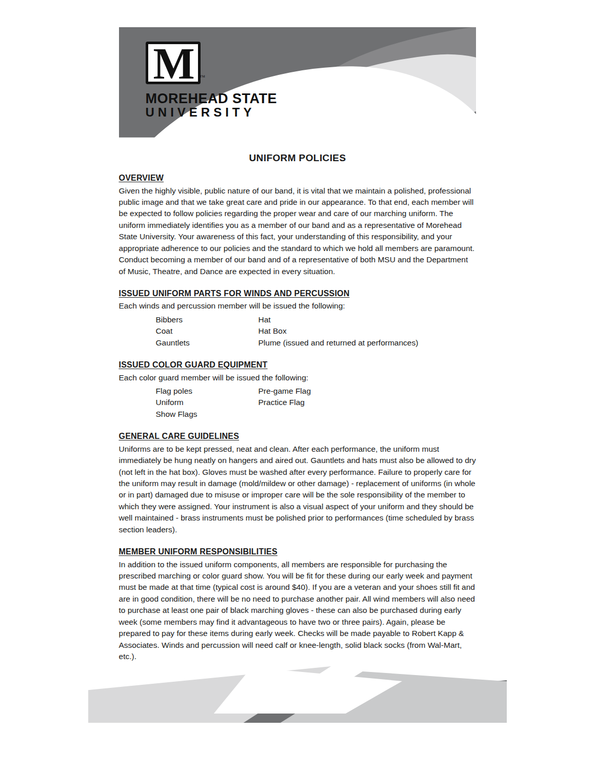M
MOREHEAD STATE
UNIVERSITY
Uniform Policies
Overview
Given the highly visible, public nature of our band, it is vital that we maintain a polished, professional public image and that we take great care and pride in our appearance. To that end, each member will be expected to follow policies regarding the proper wear and care of our marching uniform. The uniform immediately identifies you as a member of our band and as a representative of Morehead State University. Your awareness of this fact, your understanding of this responsibility, and your appropriate adherence to our policies and the standard to which we hold all members are paramount. Conduct becoming a member of our band and of a representative of both MSU and the Department of Music, Theatre, and Dance are expected in every situation.
Issued Uniform Parts for Winds and Percussion
Each winds and percussion member will be issued the following:
Bibbers Hat Coat Hat Box Gauntlets Plume (issued and returned at performances)
Issued Color Guard Equipment
Each color guard member will be issued the following:
Flag poles Pre-game Flag Uniform Practice Flag Show Flags
General Care Guidelines
Uniforms are to be kept pressed, neat and clean. After each performance, the uniform must immediately be hung neatly on hangers and aired out. Gauntlets and hats must also be allowed to dry (not left in the hat box). Gloves must be washed after every performance. Failure to properly care for the uniform may result in damage (mold/mildew or other damage) - replacement of uniforms (in whole or in part) damaged due to misuse or improper care will be the sole responsibility of the member to which they were assigned. Your instrument is also a visual aspect of your uniform and they should be well maintained - brass instruments must be polished prior to performances (time scheduled by brass section leaders).
Member Uniform Responsibilities
In addition to the issued uniform components, all members are responsible for purchasing the prescribed marching or color guard show. You will be fit for these during our early week and payment must be made at that time (typical cost is around $40). If you are a veteran and your shoes still fit and are in good condition, there will be no need to purchase another pair. All wind members will also need to purchase at least one pair of black marching gloves - these can also be purchased during early week (some members may find it advantageous to have two or three pairs). Again, please be prepared to pay for these items during early week. Checks will be made payable to Robert Kapp & Associates. Winds and percussion will need calf or knee-length, solid black socks (from Wal-Mart, etc.).